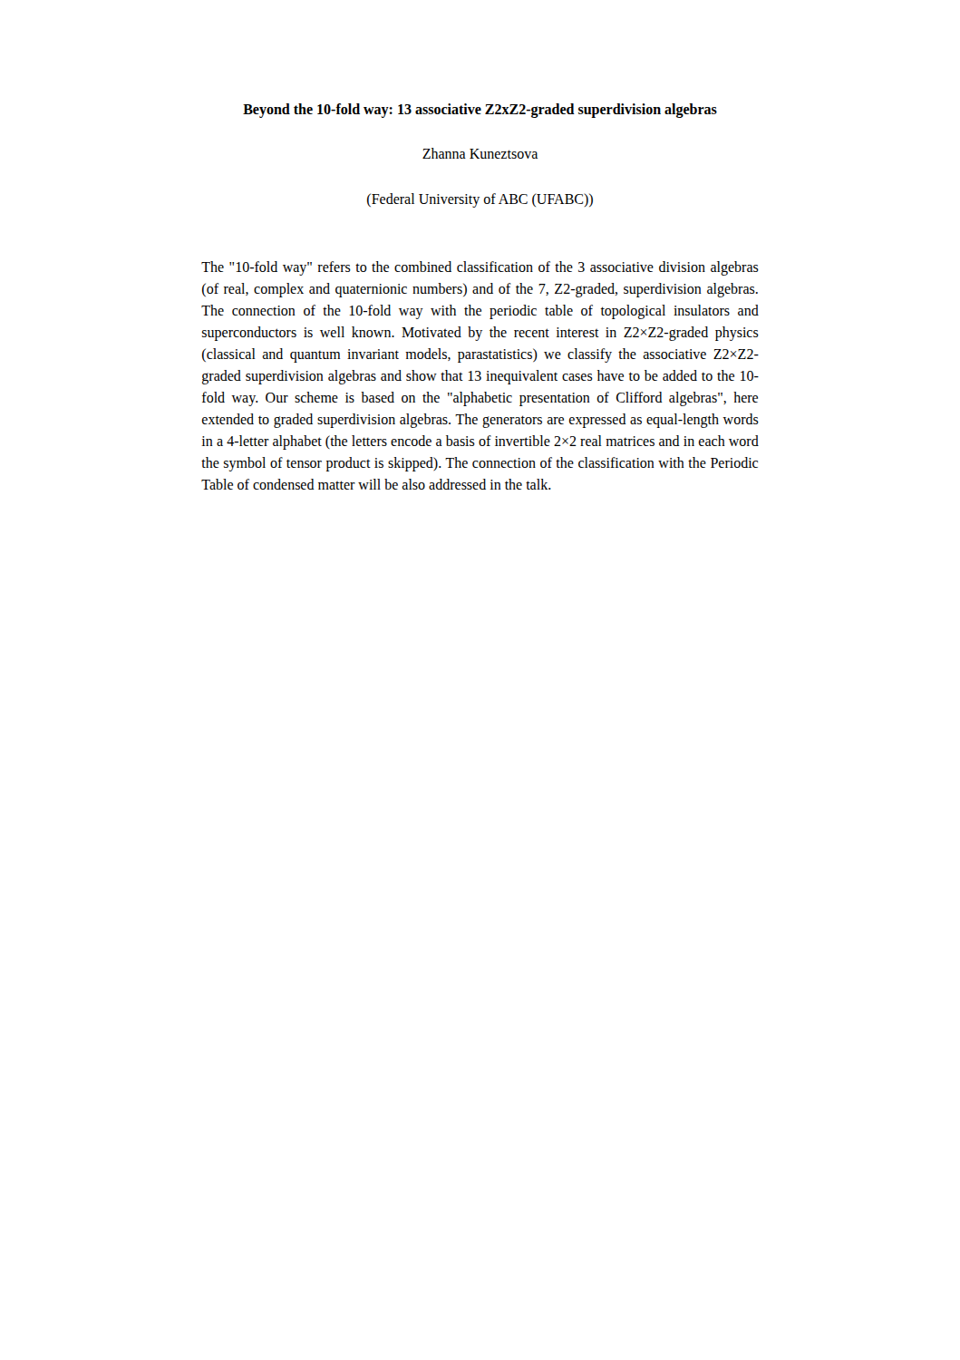Beyond the 10-fold way: 13 associative Z2xZ2-graded superdivision algebras
Zhanna Kuneztsova
(Federal University of ABC (UFABC))
The "10-fold way" refers to the combined classification of the 3 associative division algebras (of real, complex and quaternionic numbers) and of the 7, Z2-graded, superdivision algebras. The connection of the 10-fold way with the periodic table of topological insulators and superconductors is well known. Motivated by the recent interest in Z2×Z2-graded physics (classical and quantum invariant models, parastatistics) we classify the associative Z2×Z2-graded superdivision algebras and show that 13 inequivalent cases have to be added to the 10-fold way. Our scheme is based on the "alphabetic presentation of Clifford algebras", here extended to graded superdivision algebras. The generators are expressed as equal-length words in a 4-letter alphabet (the letters encode a basis of invertible 2×2 real matrices and in each word the symbol of tensor product is skipped). The connection of the classification with the Periodic Table of condensed matter will be also addressed in the talk.